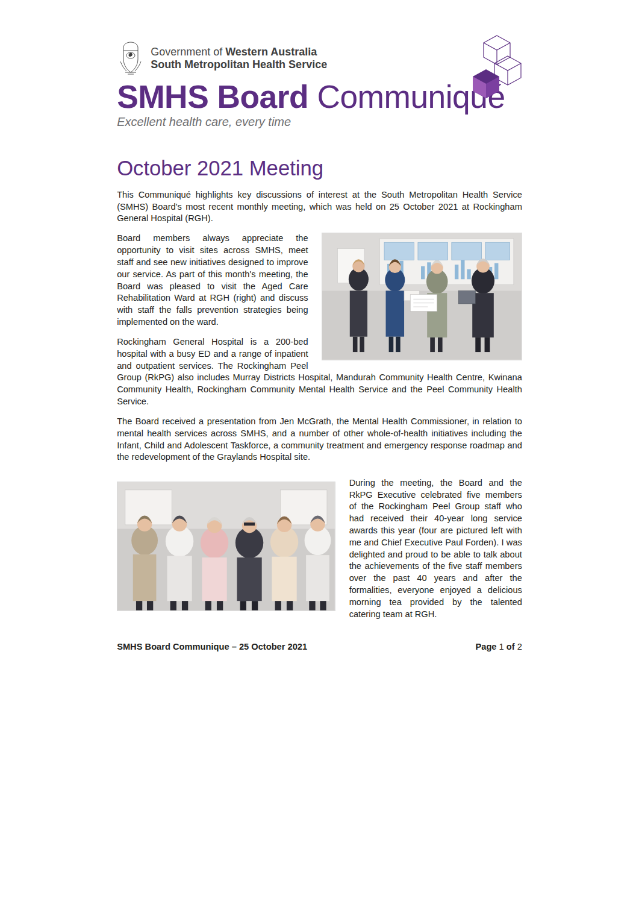Government of Western Australia
South Metropolitan Health Service
SMHS Board Communiqué
Excellent health care, every time
October 2021 Meeting
This Communiqué highlights key discussions of interest at the South Metropolitan Health Service (SMHS) Board's most recent monthly meeting, which was held on 25 October 2021 at Rockingham General Hospital (RGH).
Board members always appreciate the opportunity to visit sites across SMHS, meet staff and see new initiatives designed to improve our service. As part of this month's meeting, the Board was pleased to visit the Aged Care Rehabilitation Ward at RGH (right) and discuss with staff the falls prevention strategies being implemented on the ward.
Rockingham General Hospital is a 200-bed hospital with a busy ED and a range of inpatient and outpatient services. The Rockingham Peel Group (RkPG) also includes Murray Districts Hospital, Mandurah Community Health Centre, Kwinana Community Health, Rockingham Community Mental Health Service and the Peel Community Health Service.
The Board received a presentation from Jen McGrath, the Mental Health Commissioner, in relation to mental health services across SMHS, and a number of other whole-of-health initiatives including the Infant, Child and Adolescent Taskforce, a community treatment and emergency response roadmap and the redevelopment of the Graylands Hospital site.
During the meeting, the Board and the RkPG Executive celebrated five members of the Rockingham Peel Group staff who had received their 40-year long service awards this year (four are pictured left with me and Chief Executive Paul Forden). I was delighted and proud to be able to talk about the achievements of the five staff members over the past 40 years and after the formalities, everyone enjoyed a delicious morning tea provided by the talented catering team at RGH.
SMHS Board Communique – 25 October 2021
Page 1 of 2